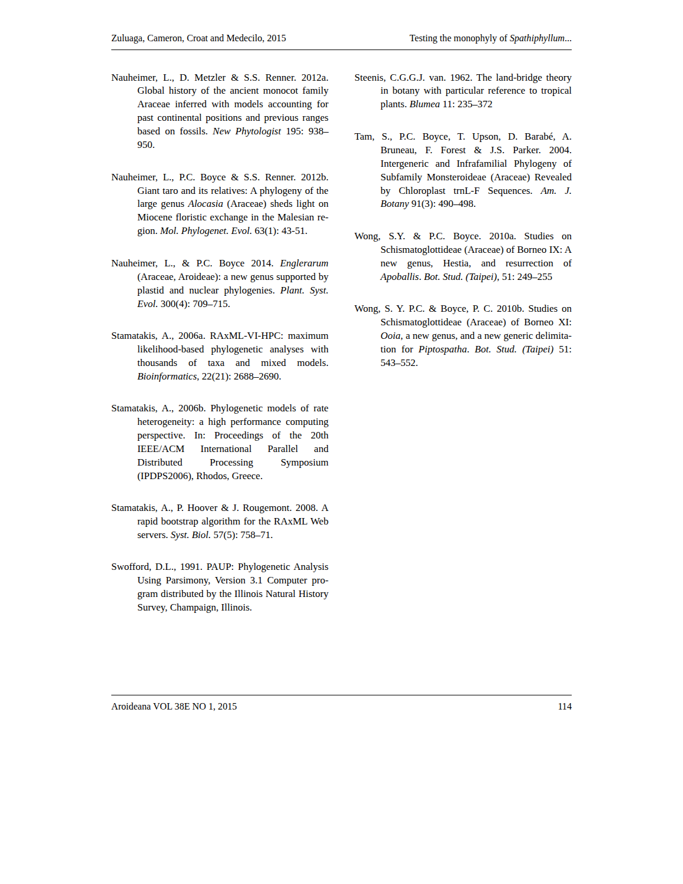Zuluaga, Cameron, Croat and Medecilo, 2015
Testing the monophyly of Spathiphyllum...
Nauheimer, L., D. Metzler & S.S. Renner. 2012a. Global history of the ancient monocot family Araceae inferred with models accounting for past continental positions and previous ranges based on fossils. New Phytologist 195: 938–950.
Nauheimer, L., P.C. Boyce & S.S. Renner. 2012b. Giant taro and its relatives: A phylogeny of the large genus Alocasia (Araceae) sheds light on Miocene floristic exchange in the Malesian region. Mol. Phylogenet. Evol. 63(1): 43-51.
Nauheimer, L., & P.C. Boyce 2014. Englerarum (Araceae, Aroideae): a new genus supported by plastid and nuclear phylogenies. Plant. Syst. Evol. 300(4): 709–715.
Stamatakis, A., 2006a. RAxML-VI-HPC: maximum likelihood-based phylogenetic analyses with thousands of taxa and mixed models. Bioinformatics, 22(21): 2688–2690.
Stamatakis, A., 2006b. Phylogenetic models of rate heterogeneity: a high performance computing perspective. In: Proceedings of the 20th IEEE/ACM International Parallel and Distributed Processing Symposium (IPDPS2006), Rhodos, Greece.
Stamatakis, A., P. Hoover & J. Rougemont. 2008. A rapid bootstrap algorithm for the RAxML Web servers. Syst. Biol. 57(5): 758–71.
Swofford, D.L., 1991. PAUP: Phylogenetic Analysis Using Parsimony, Version 3.1 Computer program distributed by the Illinois Natural History Survey, Champaign, Illinois.
Steenis, C.G.G.J. van. 1962. The land-bridge theory in botany with particular reference to tropical plants. Blumea 11: 235–372
Tam, S., P.C. Boyce, T. Upson, D. Barabé, A. Bruneau, F. Forest & J.S. Parker. 2004. Intergeneric and Infrafamilial Phylogeny of Subfamily Monsteroideae (Araceae) Revealed by Chloroplast trnL-F Sequences. Am. J. Botany 91(3): 490–498.
Wong, S.Y. & P.C. Boyce. 2010a. Studies on Schismatoglottideae (Araceae) of Borneo IX: A new genus, Hestia, and resurrection of Apoballis. Bot. Stud. (Taipei), 51: 249–255
Wong, S. Y. P.C. & Boyce, P. C. 2010b. Studies on Schismatoglottideae (Araceae) of Borneo XI: Ooia, a new genus, and a new generic delimitation for Piptospatha. Bot. Stud. (Taipei) 51: 543–552.
Aroideana VOL 38E NO 1, 2015
114